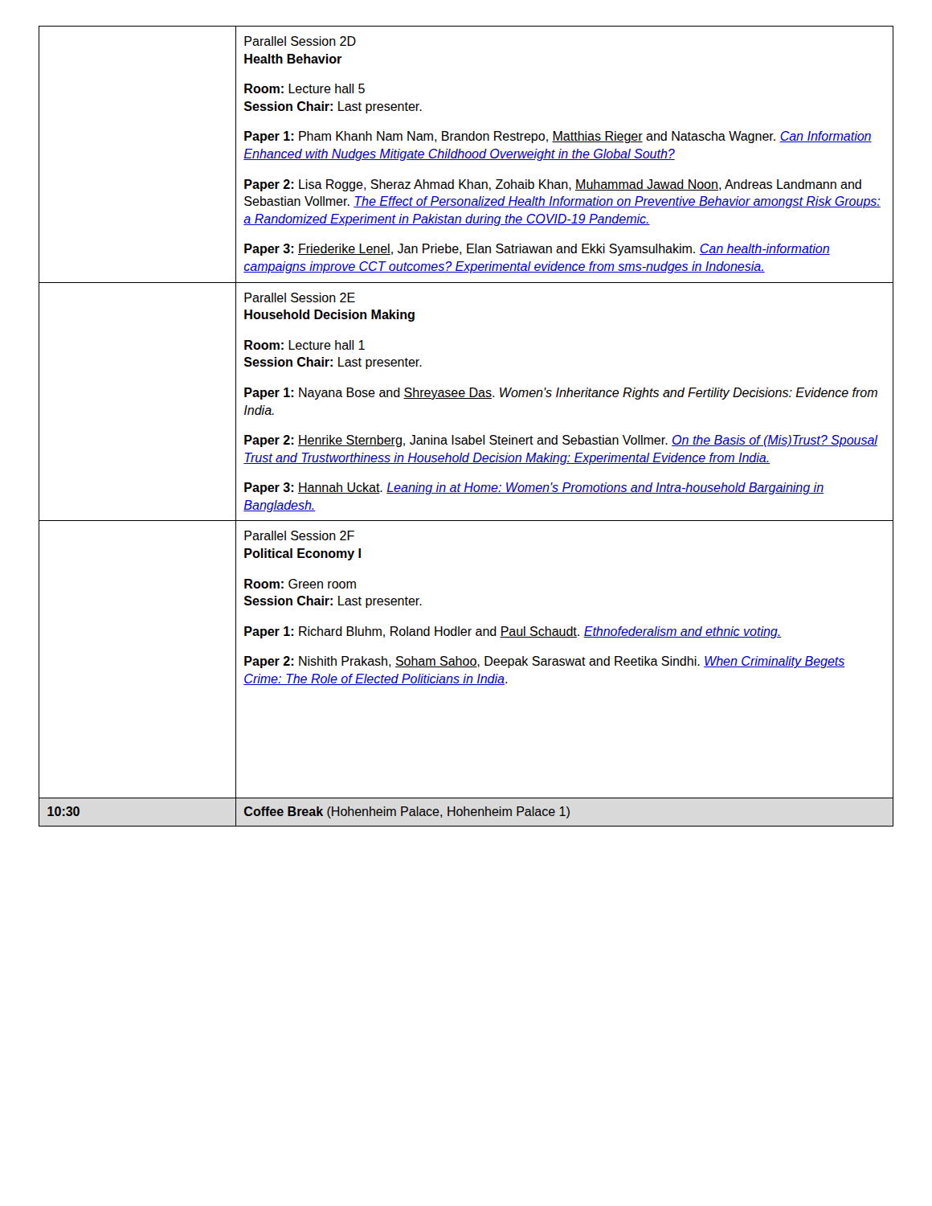| | Parallel Session 2D Health Behavior Room: Lecture hall 5 Session Chair: Last presenter. Paper 1: Pham Khanh Nam Nam, Brandon Restrepo, Matthias Rieger and Natascha Wagner. Can Information Enhanced with Nudges Mitigate Childhood Overweight in the Global South? Paper 2: Lisa Rogge, Sheraz Ahmad Khan, Zohaib Khan, Muhammad Jawad Noon , Andreas Landmann and Sebastian Vollmer. The Effect of Personalized Health Information on Preventive Behavior amongst Risk Groups: a Randomized Experiment in Pakistan during the COVID-19 Pandemic. Paper 3: Friederike Lenel , Jan Priebe, Elan Satriawan and Ekki Syamsulhakim. Can health-information campaigns improve CCT outcomes? Experimental evidence from sms-nudges in Indonesia. |
| | Parallel Session 2E Household Decision Making Room: Lecture hall 1 Session Chair: Last presenter. Paper 1: Nayana Bose and Shreyasee Das . Women's Inheritance Rights and Fertility Decisions: Evidence from India. Paper 2: Henrike Sternberg , Janina Isabel Steinert and Sebastian Vollmer. On the Basis of (Mis)Trust? Spousal Trust and Trustworthiness in Household Decision Making: Experimental Evidence from India. Paper 3: Hannah Uckat . Leaning in at Home: Women's Promotions and Intra-household Bargaining in Bangladesh. |
| | Parallel Session 2F Political Economy I Room: Green room Session Chair: Last presenter. Paper 1: Richard Bluhm, Roland Hodler and Paul Schaudt . Ethnofederalism and ethnic voting. Paper 2: Nishith Prakash, Soham Sahoo , Deepak Saraswat and Reetika Sindhi. When Criminality Begets Crime: The Role of Elected Politicians in India . |
| 10:30 | Coffee Break (Hohenheim Palace, Hohenheim Palace 1) |